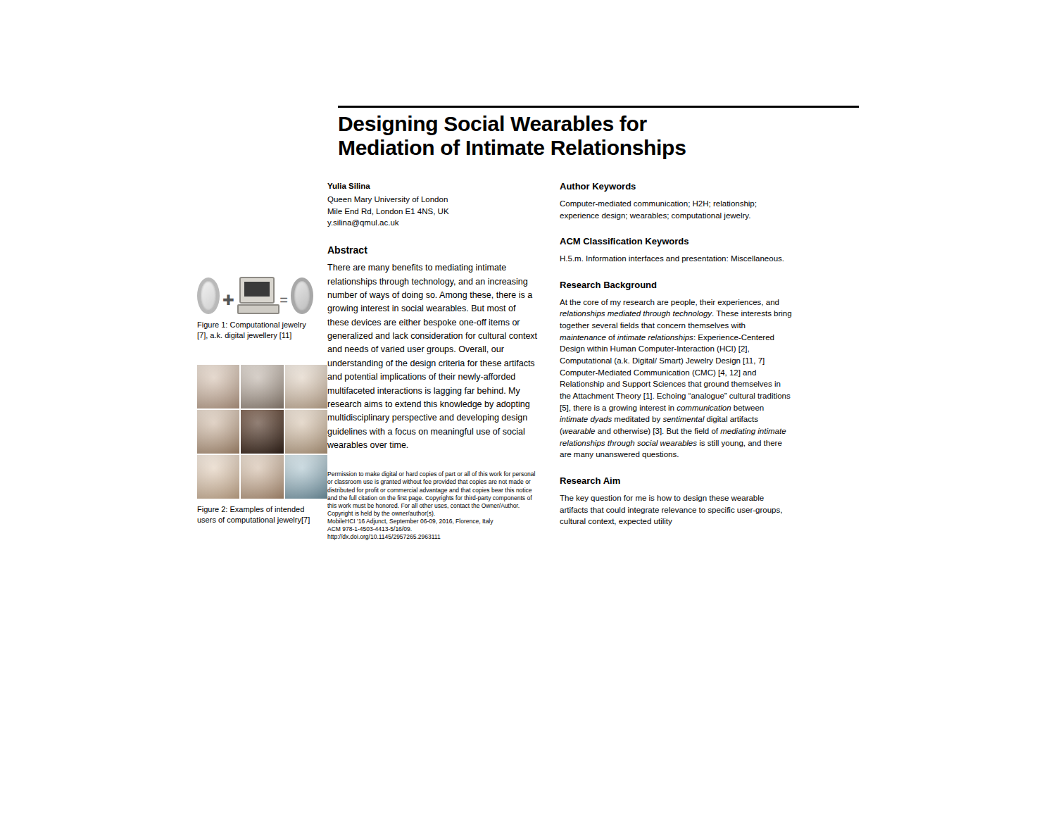Designing Social Wearables for
Mediation of Intimate Relationships
✚
=
Figure 1: Computational jewelry [7], a.k. digital jewellery [11]
Figure 2: Examples of intended users of computational jewelry[7]
Yulia Silina
Queen Mary University of London
Mile End Rd, London E1 4NS, UK
y.silina@qmul.ac.uk
Abstract
There are many benefits to mediating intimate relationships through technology, and an increasing number of ways of doing so. Among these, there is a growing interest in social wearables. But most of these devices are either bespoke one-off items or generalized and lack consideration for cultural context and needs of varied user groups. Overall, our understanding of the design criteria for these artifacts and potential implications of their newly-afforded multifaceted interactions is lagging far behind. My research aims to extend this knowledge by adopting multidisciplinary perspective and developing design guidelines with a focus on meaningful use of social wearables over time.
Permission to make digital or hard copies of part or all of this work for personal or classroom use is granted without fee provided that copies are not made or distributed for profit or commercial advantage and that copies bear this notice and the full citation on the first page. Copyrights for third-party components of this work must be honored. For all other uses, contact the Owner/Author.
Copyright is held by the owner/author(s).
MobileHCI '16 Adjunct, September 06-09, 2016, Florence, Italy
ACM 978-1-4503-4413-5/16/09.
http://dx.doi.org/10.1145/2957265.2963111
Author Keywords
Computer-mediated communication; H2H; relationship; experience design; wearables; computational jewelry.
ACM Classification Keywords
H.5.m. Information interfaces and presentation: Miscellaneous.
Research Background
At the core of my research are people, their experiences, and relationships mediated through technology. These interests bring together several fields that concern themselves with maintenance of intimate relationships: Experience-Centered Design within Human Computer-Interaction (HCI) [2], Computational (a.k. Digital/ Smart) Jewelry Design [11, 7] Computer-Mediated Communication (CMC) [4, 12] and Relationship and Support Sciences that ground themselves in the Attachment Theory [1]. Echoing “analogue” cultural traditions [5], there is a growing interest in communication between intimate dyads meditated by sentimental digital artifacts (wearable and otherwise) [3]. But the field of mediating intimate relationships through social wearables is still young, and there are many unanswered questions.
Research Aim
The key question for me is how to design these wearable artifacts that could integrate relevance to specific user-groups, cultural context, expected utility